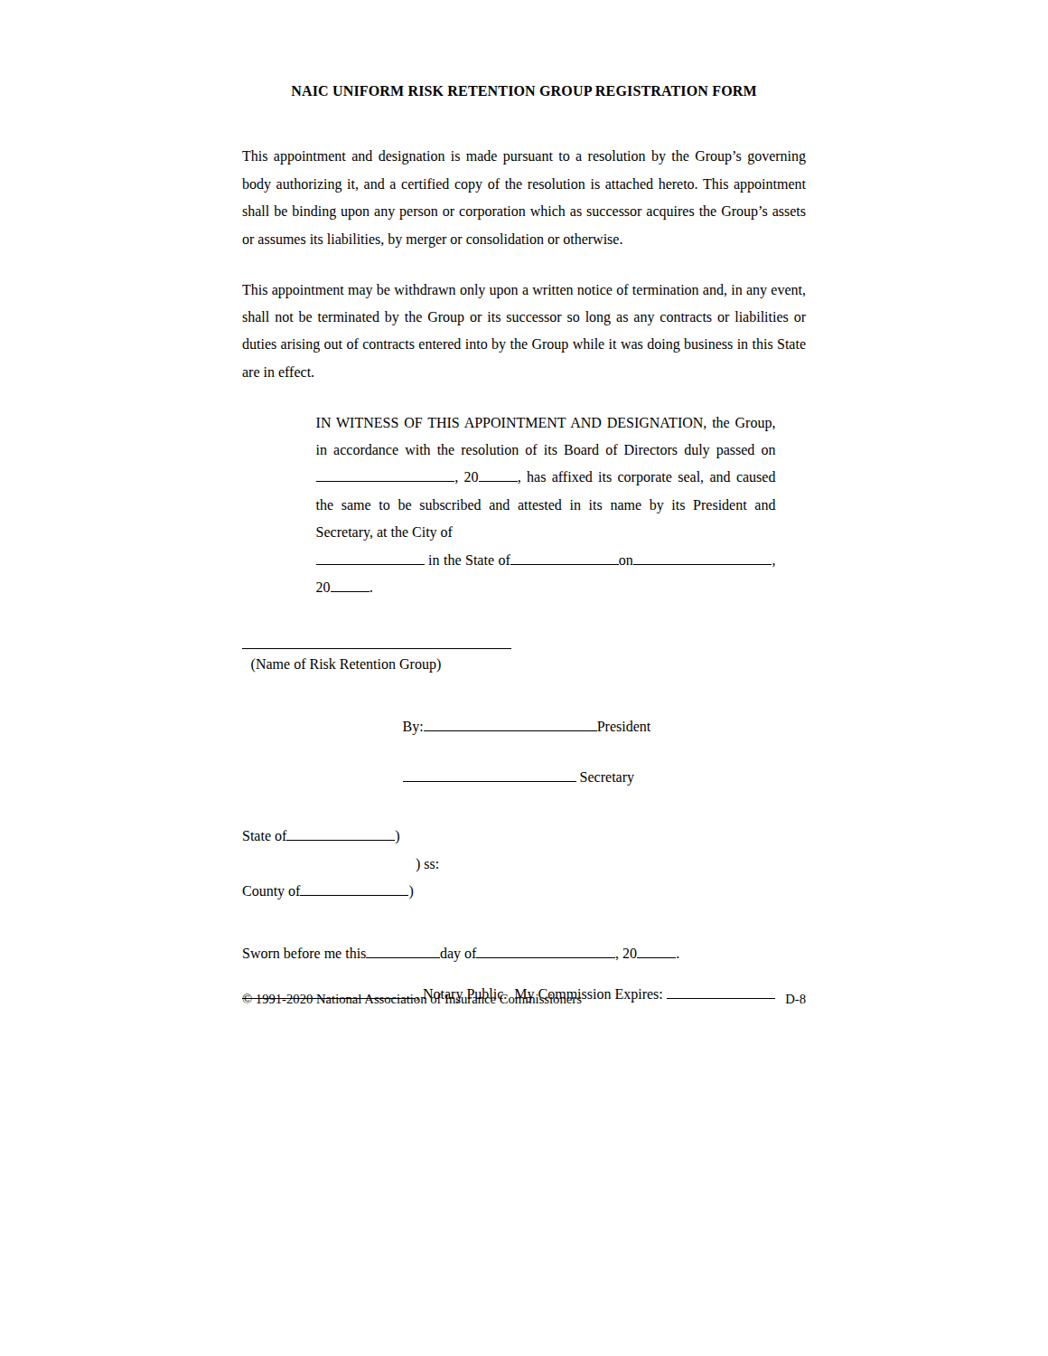NAIC UNIFORM RISK RETENTION GROUP REGISTRATION FORM
This appointment and designation is made pursuant to a resolution by the Group’s governing body authorizing it, and a certified copy of the resolution is attached hereto. This appointment shall be binding upon any person or corporation which as successor acquires the Group’s assets or assumes its liabilities, by merger or consolidation or otherwise.
This appointment may be withdrawn only upon a written notice of termination and, in any event, shall not be terminated by the Group or its successor so long as any contracts or liabilities or duties arising out of contracts entered into by the Group while it was doing business in this State are in effect.
IN WITNESS OF THIS APPOINTMENT AND DESIGNATION, the Group, in accordance with the resolution of its Board of Directors duly passed on , 20 , has affixed its corporate seal, and caused the same to be subscribed and attested in its name by its President and Secretary, at the City of
in the State of on , 20 .
(Name of Risk Retention Group)
By: President
Secretary
State of )
) ss:
County of )
Sworn before me this day of , 20 .
, Notary Public. My Commission Expires:
© 1991-2020 National Association of Insurance Commissioners D-8